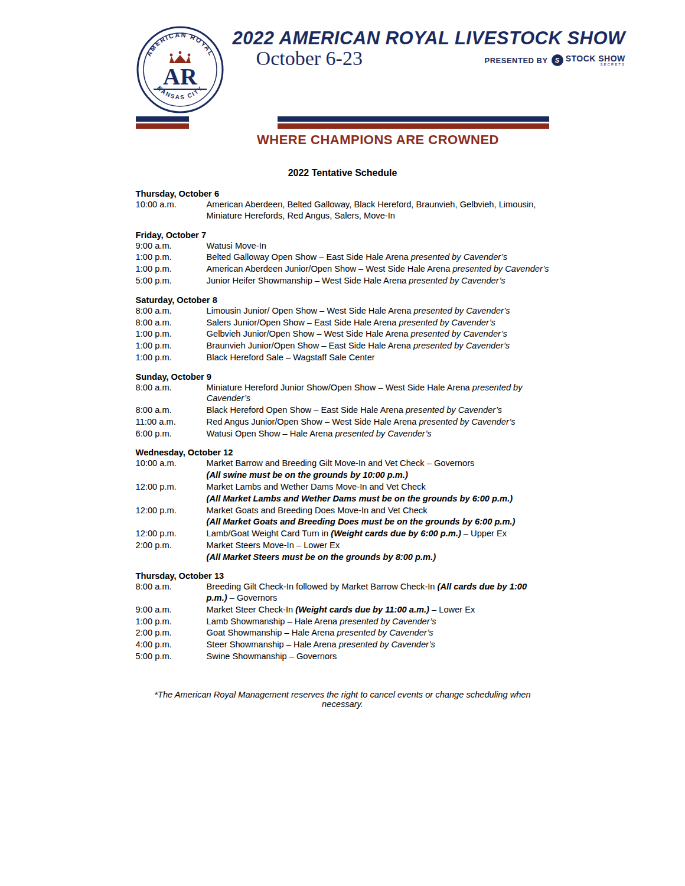AMERICAN ROYAL KANSAS CITY AR
2022 AMERICAN ROYAL LIVESTOCK SHOW
October 6-23
PRESENTED BY S STOCK SHOWSECRETS
WHERE CHAMPIONS ARE CROWNED
2022 Tentative Schedule
Thursday, October 6
| 10:00 a.m. | American Aberdeen, Belted Galloway, Black Hereford, Braunvieh, Gelbvieh, Limousin, Miniature Herefords, Red Angus, Salers, Move-In |
Friday, October 7
| 9:00 a.m. | Watusi Move-In |
| 1:00 p.m. | Belted Galloway Open Show – East Side Hale Arena presented by Cavender’s |
| 1:00 p.m. | American Aberdeen Junior/Open Show – West Side Hale Arena presented by Cavender’s |
| 5:00 p.m. | Junior Heifer Showmanship – West Side Hale Arena presented by Cavender’s |
Saturday, October 8
| 8:00 a.m. | Limousin Junior/ Open Show – West Side Hale Arena presented by Cavender’s |
| 8:00 a.m. | Salers Junior/Open Show – East Side Hale Arena presented by Cavender’s |
| 1:00 p.m. | Gelbvieh Junior/Open Show – West Side Hale Arena presented by Cavender’s |
| 1:00 p.m. | Braunvieh Junior/Open Show – East Side Hale Arena presented by Cavender’s |
| 1:00 p.m. | Black Hereford Sale – Wagstaff Sale Center |
Sunday, October 9
| 8:00 a.m. | Miniature Hereford Junior Show/Open Show – West Side Hale Arena presented by Cavender’s |
| 8:00 a.m. | Black Hereford Open Show – East Side Hale Arena presented by Cavender’s |
| 11:00 a.m. | Red Angus Junior/Open Show – West Side Hale Arena presented by Cavender’s |
| 6:00 p.m. | Watusi Open Show – Hale Arena presented by Cavender’s |
Wednesday, October 12
| 10:00 a.m. | Market Barrow and Breeding Gilt Move-In and Vet Check – Governors |
| | (All swine must be on the grounds by 10:00 p.m.) |
| 12:00 p.m. | Market Lambs and Wether Dams Move-In and Vet Check |
| | (All Market Lambs and Wether Dams must be on the grounds by 6:00 p.m.) |
| 12:00 p.m. | Market Goats and Breeding Does Move-In and Vet Check |
| | (All Market Goats and Breeding Does must be on the grounds by 6:00 p.m.) |
| 12:00 p.m. | Lamb/Goat Weight Card Turn in (Weight cards due by 6:00 p.m.) – Upper Ex |
| 2:00 p.m. | Market Steers Move-In – Lower Ex |
| | (All Market Steers must be on the grounds by 8:00 p.m.) |
Thursday, October 13
| 8:00 a.m. | Breeding Gilt Check-In followed by Market Barrow Check-In (All cards due by 1:00 p.m.) – Governors |
| 9:00 a.m. | Market Steer Check-In (Weight cards due by 11:00 a.m.) – Lower Ex |
| 1:00 p.m. | Lamb Showmanship – Hale Arena presented by Cavender’s |
| 2:00 p.m. | Goat Showmanship – Hale Arena presented by Cavender’s |
| 4:00 p.m. | Steer Showmanship – Hale Arena presented by Cavender’s |
| 5:00 p.m. | Swine Showmanship – Governors |
*The American Royal Management reserves the right to cancel events or change scheduling when necessary.